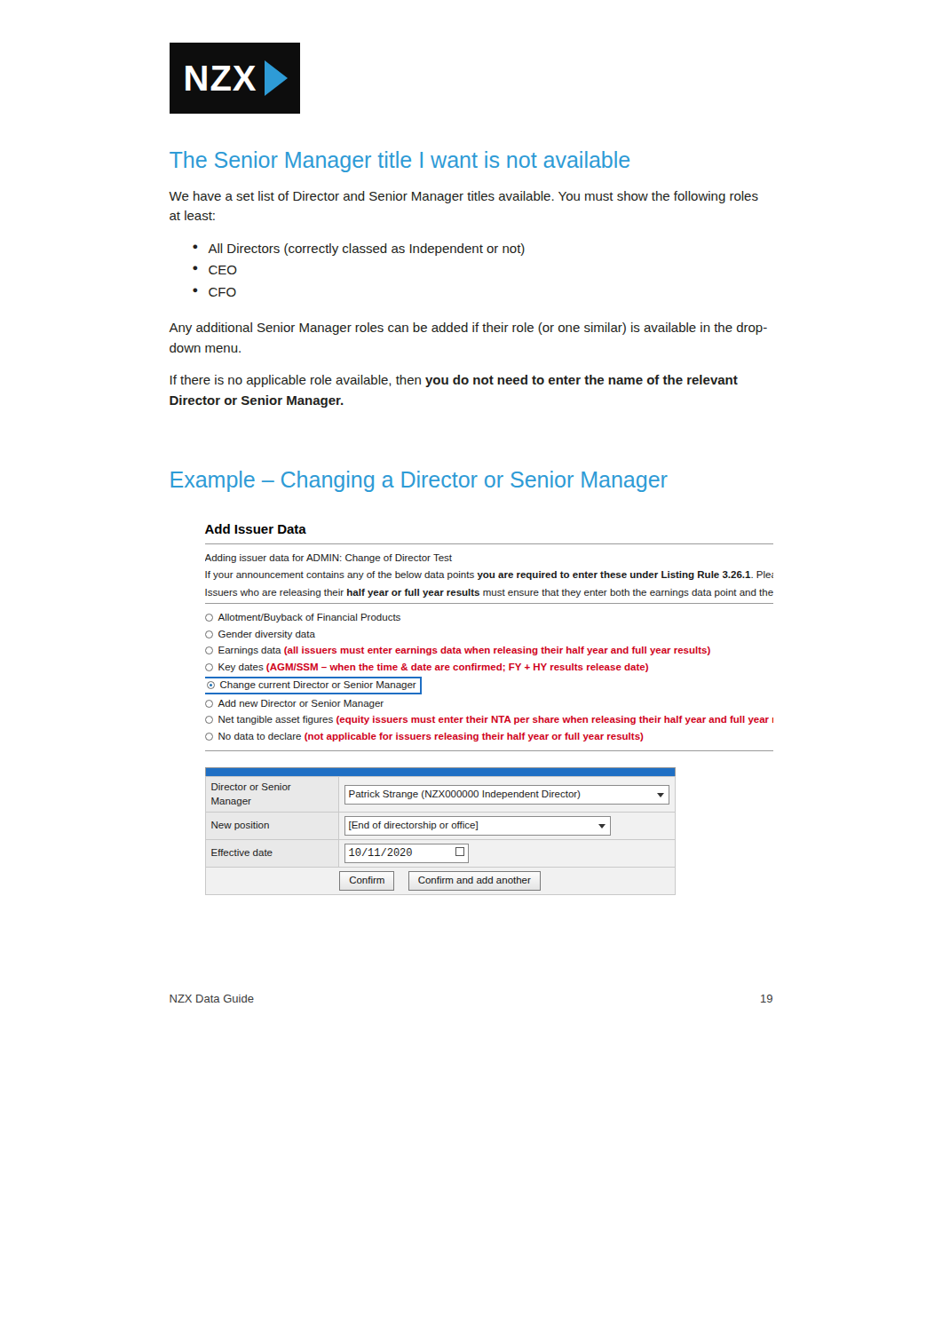NZX
The Senior Manager title I want is not available
We have a set list of Director and Senior Manager titles available. You must show the following roles at least:
All Directors (correctly classed as Independent or not)
CEO
CFO
Any additional Senior Manager roles can be added if their role (or one similar) is available in the drop-down menu.
If there is no applicable role available, then you do not need to enter the name of the relevant Director or Senior Manager.
Example – Changing a Director or Senior Manager
Add Issuer Data
Adding issuer data for ADMIN: Change of Director Test
If your announcement contains any of the below data points you are required to enter these under Listing Rule 3.26.1. Please enter
Issuers who are releasing their half year or full year results must ensure that they enter both the earnings data point and the net tangi
Allotment/Buyback of Financial Products
Gender diversity data
Earnings data (all issuers must enter earnings data when releasing their half year and full year results)
Key dates (AGM/SSM – when the time & date are confirmed; FY + HY results release date)
Change current Director or Senior Manager
Add new Director or Senior Manager
Net tangible asset figures (equity issuers must enter their NTA per share when releasing their half year and full year results)
No data to declare (not applicable for issuers releasing their half year or full year results)
| Director or Senior Manager | Patrick Strange (NZX000000 Independent Director) |
| New position | [End of directorship or office] |
| Effective date | 10/11/2020 |
| Confirm Confirm and add another |
NZX Data Guide 19